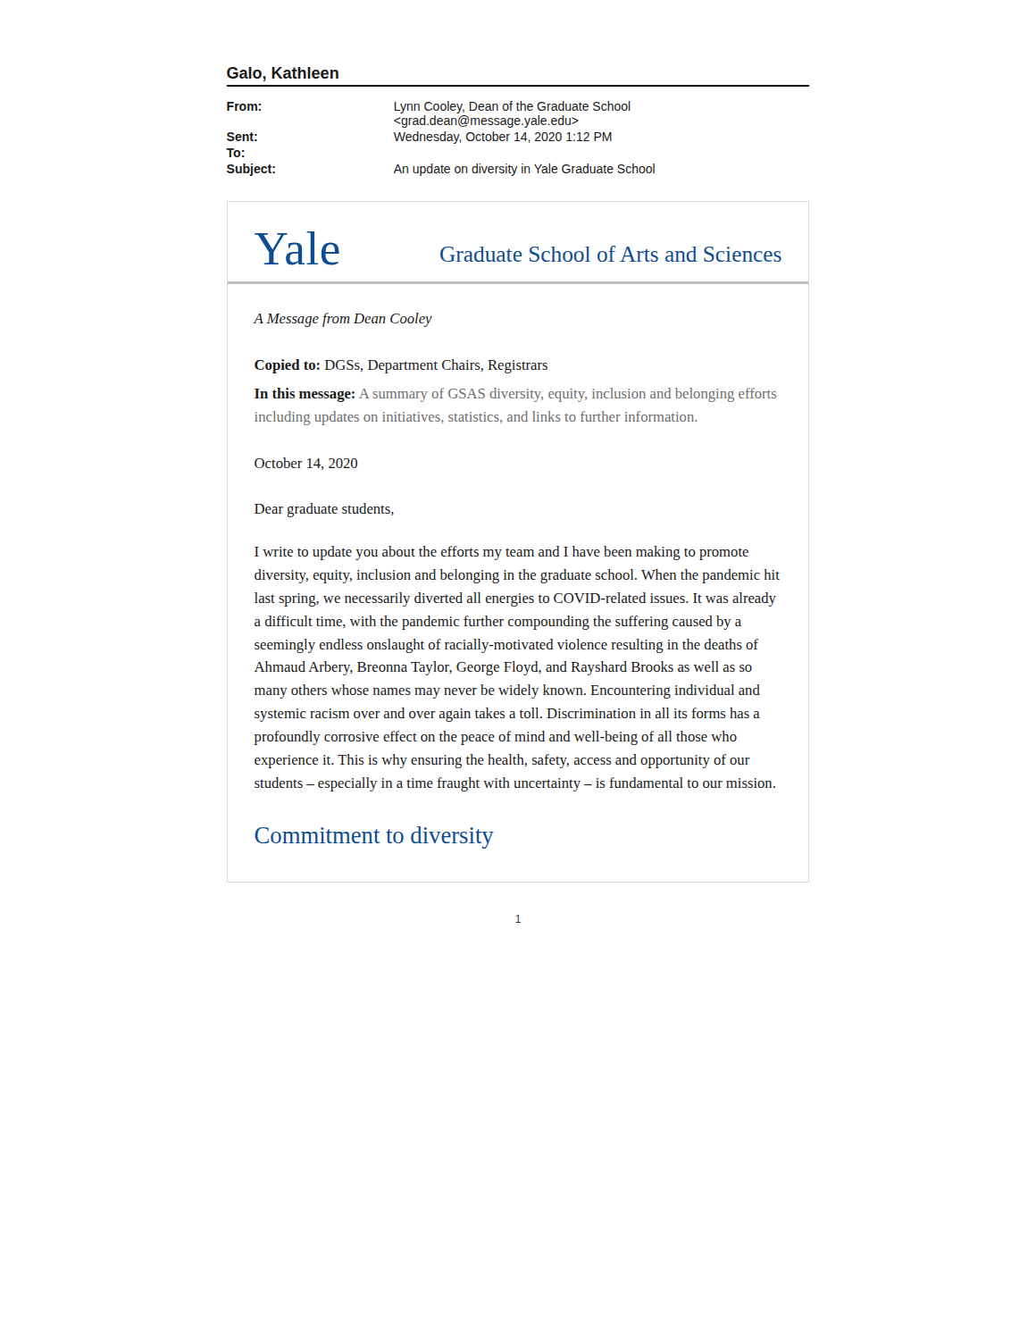Galo, Kathleen
| From: | Lynn Cooley, Dean of the Graduate School <grad.dean@message.yale.edu> |
| Sent: | Wednesday, October 14, 2020 1:12 PM |
| To: | |
| Subject: | An update on diversity in Yale Graduate School |
Yale
Graduate School of Arts and Sciences
A Message from Dean Cooley
Copied to: DGSs, Department Chairs, Registrars
In this message: A summary of GSAS diversity, equity, inclusion and belonging efforts including updates on initiatives, statistics, and links to further information.
October 14, 2020
Dear graduate students,
I write to update you about the efforts my team and I have been making to promote diversity, equity, inclusion and belonging in the graduate school. When the pandemic hit last spring, we necessarily diverted all energies to COVID-related issues. It was already a difficult time, with the pandemic further compounding the suffering caused by a seemingly endless onslaught of racially-motivated violence resulting in the deaths of Ahmaud Arbery, Breonna Taylor, George Floyd, and Rayshard Brooks as well as so many others whose names may never be widely known. Encountering individual and systemic racism over and over again takes a toll. Discrimination in all its forms has a profoundly corrosive effect on the peace of mind and well-being of all those who experience it. This is why ensuring the health, safety, access and opportunity of our students – especially in a time fraught with uncertainty – is fundamental to our mission.
Commitment to diversity
1